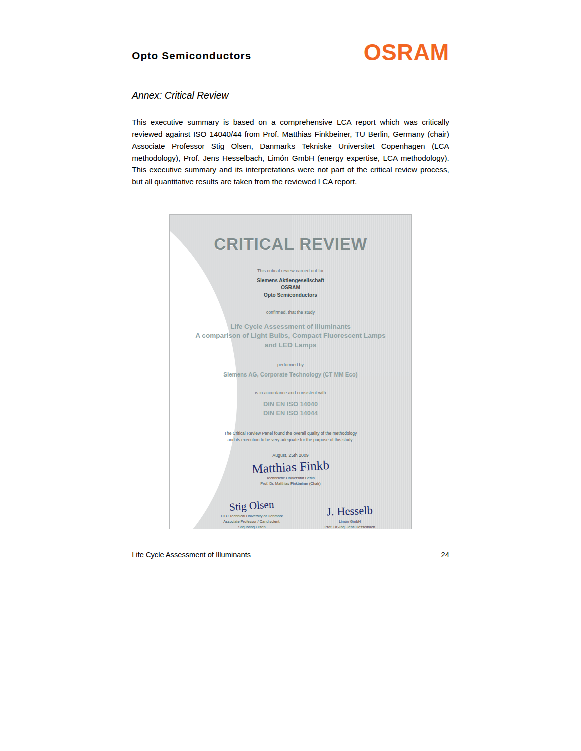Opto Semiconductors
OSRAM
Annex: Critical Review
This executive summary is based on a comprehensive LCA report which was critically reviewed against ISO 14040/44 from Prof. Matthias Finkbeiner, TU Berlin, Germany (chair) Associate Professor Stig Olsen, Danmarks Tekniske Universitet Copenhagen (LCA methodology), Prof. Jens Hesselbach, Limón GmbH (energy expertise, LCA methodology). This executive summary and its interpretations were not part of the critical review process, but all quantitative results are taken from the reviewed LCA report.
CRITICAL REVIEW
This critical review carried out for
Siemens Aktiengesellschaft
OSRAM
Opto Semiconductors
confirmed, that the study
Life Cycle Assessment of Illuminants
A comparison of Light Bulbs, Compact Fluorescent Lamps
and LED Lamps
performed by
Siemens AG, Corporate Technology (CT MM Eco)
is in accordance and consistent with
DIN EN ISO 14040
DIN EN ISO 14044
The Critical Review Panel found the overall quality of the methodology
and its execution to be very adequate for the purpose of this study.
August, 25th 2009
Matthias Finkb
Technische Universität Berlin
Prof. Dr. Matthias Finkbeiner (Chair)
Stig Olsen
DTU Technical University of Denmark
Associate Professor / Cand scient.
Stig Irving Olsen
J. Hesselb
Limón GmbH
Prof. Dr.-Ing. Jens Hesselbach
Life Cycle Assessment of Illuminants
24